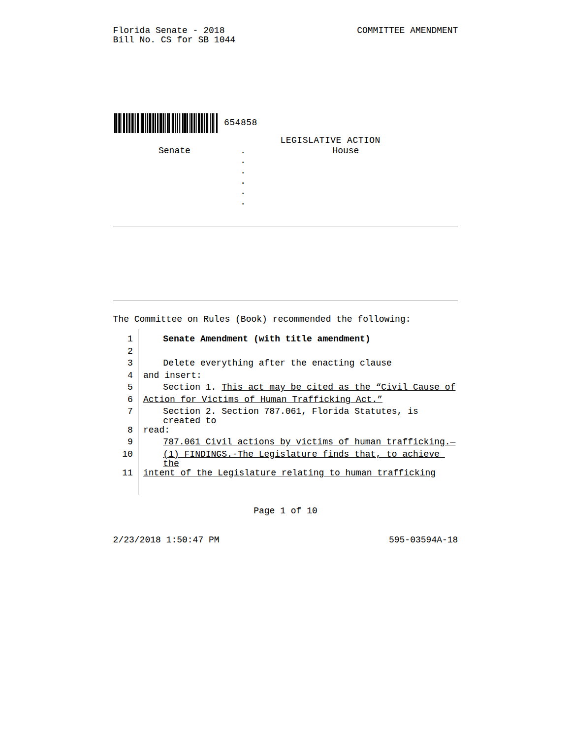Florida Senate - 2018 Bill No. CS for SB 1044
COMMITTEE AMENDMENT
654858
LEGISLATIVE ACTION
Senate
.
House
.
.
.
.
.
The Committee on Rules (Book) recommended the following:
1
Senate Amendment (with title amendment)
2
3
Delete everything after the enacting clause
4
and insert:
5
Section 1. This act may be cited as the “Civil Cause of
6
Action for Victims of Human Trafficking Act.”
7
Section 2. Section 787.061, Florida Statutes, is created to
8
read:
9
787.061 Civil actions by victims of human trafficking.—
10
(1) FINDINGS.-The Legislature finds that, to achieve the
11
intent of the Legislature relating to human trafficking
Page 1 of 10
2/23/2018 1:50:47 PM
595-03594A-18